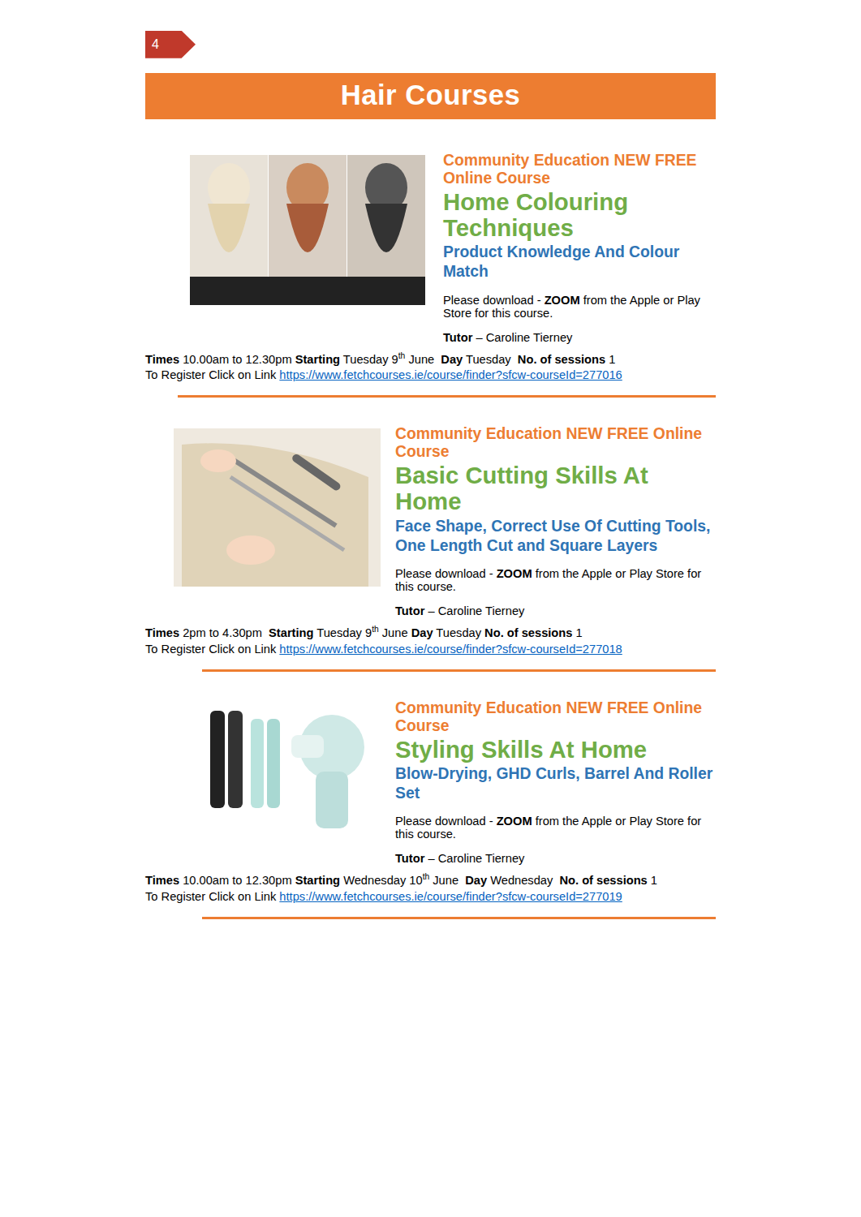4
Hair Courses
Community Education NEW FREE Online Course
Home Colouring Techniques
Product Knowledge And Colour Match
Please download - ZOOM from the Apple or Play Store for this course.
Tutor – Caroline Tierney
Times 10.00am to 12.30pm Starting Tuesday 9th June Day Tuesday No. of sessions 1
To Register Click on Link https://www.fetchcourses.ie/course/finder?sfcw-courseId=277016
Community Education NEW FREE Online Course
Basic Cutting Skills At Home
Face Shape, Correct Use Of Cutting Tools, One Length Cut and Square Layers
Please download - ZOOM from the Apple or Play Store for this course.
Tutor – Caroline Tierney
Times 2pm to 4.30pm Starting Tuesday 9th June Day Tuesday No. of sessions 1
To Register Click on Link https://www.fetchcourses.ie/course/finder?sfcw-courseId=277018
Community Education NEW FREE Online Course
Styling Skills At Home
Blow-Drying, GHD Curls, Barrel And Roller Set
Please download - ZOOM from the Apple or Play Store for this course.
Tutor – Caroline Tierney
Times 10.00am to 12.30pm Starting Wednesday 10th June Day Wednesday No. of sessions 1
To Register Click on Link https://www.fetchcourses.ie/course/finder?sfcw-courseId=277019